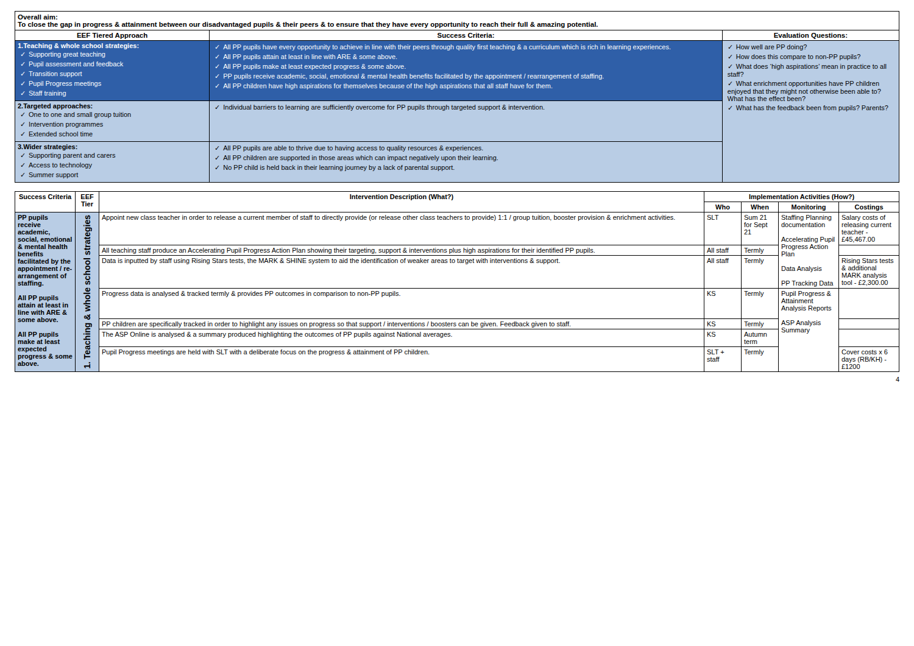| Overall aim: To close the gap in progress & attainment between our disadvantaged pupils & their peers & to ensure that they have every opportunity to reach their full & amazing potential. |
| EEF Tiered Approach | Success Criteria: | Evaluation Questions: |
| 1.Teaching & whole school strategies: Supporting great teaching Pupil assessment and feedback Transition support Pupil Progress meetings Staff training | All PP pupils have every opportunity to achieve in line with their peers through quality first teaching & a curriculum which is rich in learning experiences. All PP pupils attain at least in line with ARE & some above. All PP pupils make at least expected progress & some above. PP pupils receive academic, social, emotional & mental health benefits facilitated by the appointment / rearrangement of staffing. All PP children have high aspirations for themselves because of the high aspirations that all staff have for them. | How well are PP doing? How does this compare to non-PP pupils? What does ‘high aspirations’ mean in practice to all staff? What enrichment opportunities have PP children enjoyed that they might not otherwise been able to? What has the effect been? What has the feedback been from pupils? Parents? |
| 2.Targeted approaches: One to one and small group tuition Intervention programmes Extended school time | Individual barriers to learning are sufficiently overcome for PP pupils through targeted support & intervention. |
| 3.Wider strategies: Supporting parent and carers Access to technology Summer support | All PP pupils are able to thrive due to having access to quality resources & experiences. All PP children are supported in those areas which can impact negatively upon their learning. No PP child is held back in their learning journey by a lack of parental support. |
| Success Criteria | EEF Tier | Intervention Description (What?) | Implementation Activities (How?) |
| --- | --- | --- | --- |
| Who | When | Monitoring | Costings |
| PP pupils receive academic, social, emotional & mental health benefits facilitated by the appointment / re-arrangement of staffing. All PP pupils attain at least in line with ARE & some above. All PP pupils make at least expected progress & some above. | 1. Teaching & whole school strategies | Appoint new class teacher in order to release a current member of staff to directly provide (or release other class teachers to provide) 1:1 / group tuition, booster provision & enrichment activities. | SLT | Sum 21 for Sept 21 | Staffing Planning documentation Accelerating Pupil Progress Action Plan Data Analysis PP Tracking Data | Salary costs of releasing current teacher - £45,467.00 |
| All teaching staff produce an Accelerating Pupil Progress Action Plan showing their targeting, support & interventions plus high aspirations for their identified PP pupils. | All staff | Termly | |
| Data is inputted by staff using Rising Stars tests, the MARK & SHINE system to aid the identification of weaker areas to target with interventions & support. | All staff | Termly | Rising Stars tests & additional MARK analysis tool - £2,300.00 |
| Progress data is analysed & tracked termly & provides PP outcomes in comparison to non-PP pupils. | KS | Termly | Pupil Progress & Attainment Analysis Reports ASP Analysis Summary | |
| PP children are specifically tracked in order to highlight any issues on progress so that support / interventions / boosters can be given. Feedback given to staff. | KS | Termly | |
| The ASP Online is analysed & a summary produced highlighting the outcomes of PP pupils against National averages. | KS | Autumn term | |
| Pupil Progress meetings are held with SLT with a deliberate focus on the progress & attainment of PP children. | SLT + staff | Termly | Cover costs x 6 days (RB/KH) - £1200 |
4